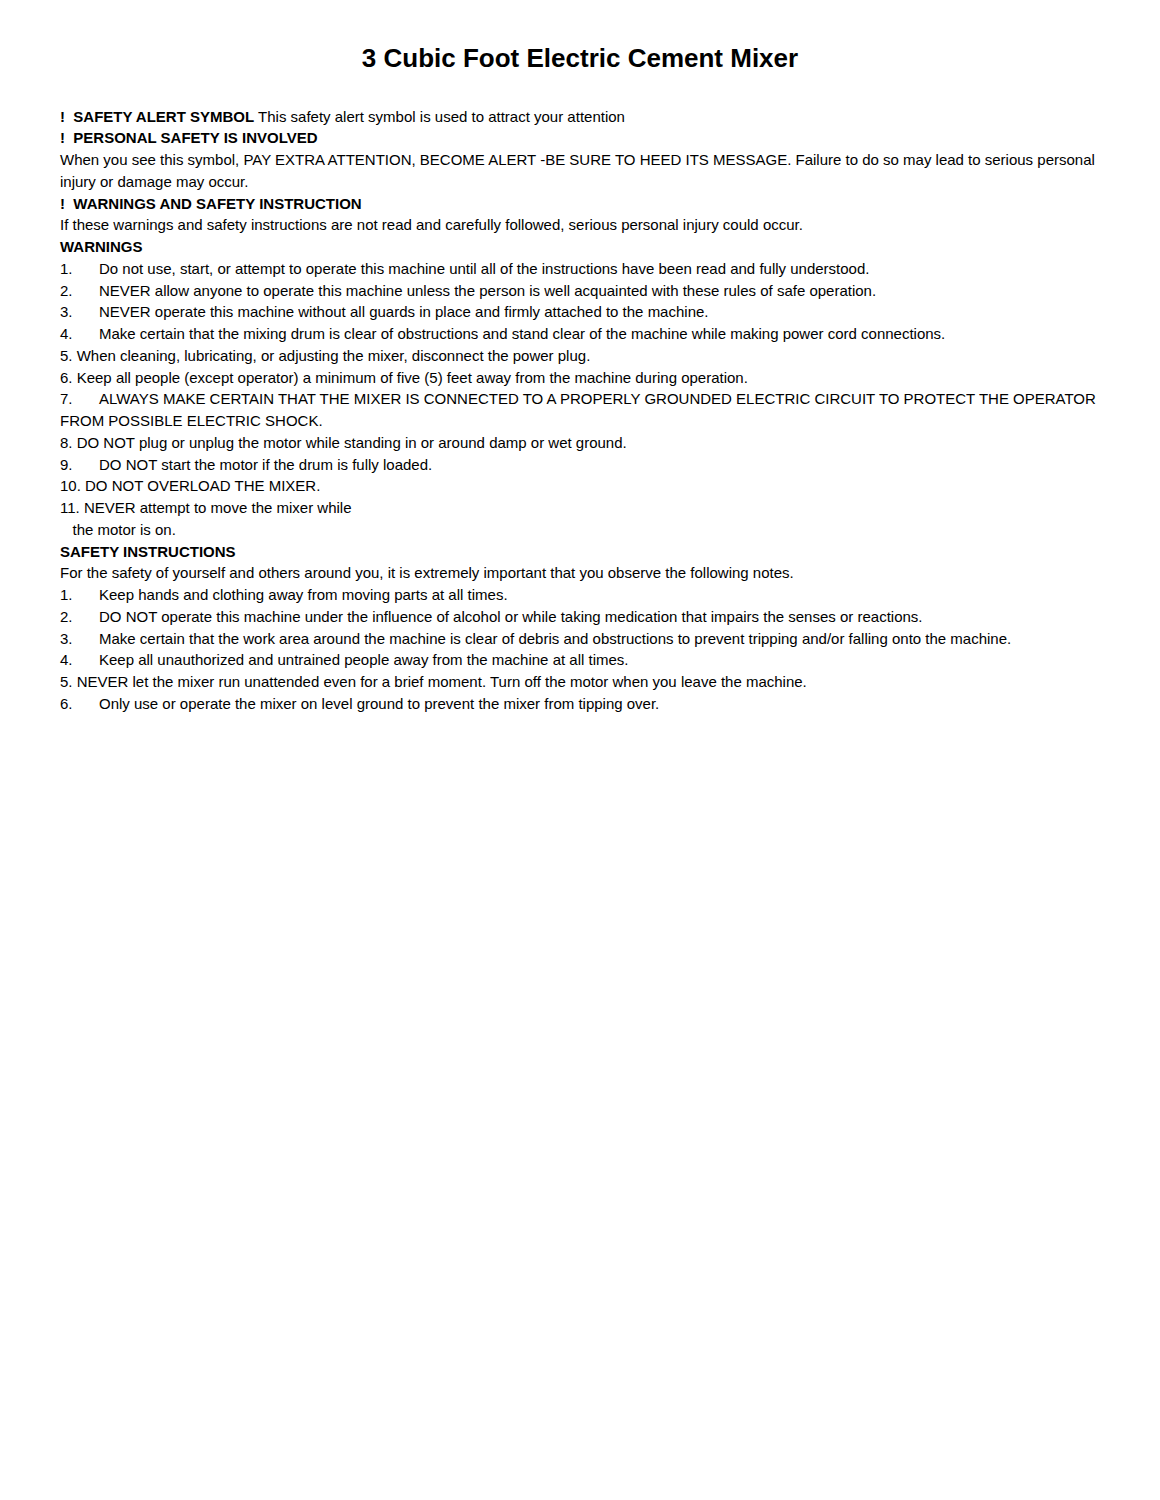3 Cubic Foot Electric Cement Mixer
! SAFETY ALERT SYMBOL This safety alert symbol is used to attract your attention
! PERSONAL SAFETY IS INVOLVED
When you see this symbol, PAY EXTRA ATTENTION, BECOME ALERT -BE SURE TO HEED ITS MESSAGE. Failure to do so may lead to serious personal injury or damage may occur.
! WARNINGS AND SAFETY INSTRUCTION
If these warnings and safety instructions are not read and carefully followed, serious personal injury could occur.
WARNINGS
1. Do not use, start, or attempt to operate this machine until all of the instructions have been read and fully understood.
2. NEVER allow anyone to operate this machine unless the person is well acquainted with these rules of safe operation.
3. NEVER operate this machine without all guards in place and firmly attached to the machine.
4. Make certain that the mixing drum is clear of obstructions and stand clear of the machine while making power cord connections.
5. When cleaning, lubricating, or adjusting the mixer, disconnect the power plug.
6. Keep all people (except operator) a minimum of five (5) feet away from the machine during operation.
7. ALWAYS MAKE CERTAIN THAT THE MIXER IS CONNECTED TO A PROPERLY GROUNDED ELECTRIC CIRCUIT TO PROTECT THE OPERATOR FROM POSSIBLE ELECTRIC SHOCK.
8. DO NOT plug or unplug the motor while standing in or around damp or wet ground.
9. DO NOT start the motor if the drum is fully loaded.
10. DO NOT OVERLOAD THE MIXER.
11. NEVER attempt to move the mixer while
the motor is on.
SAFETY INSTRUCTIONS
For the safety of yourself and others around you, it is extremely important that you observe the following notes.
1. Keep hands and clothing away from moving parts at all times.
2. DO NOT operate this machine under the influence of alcohol or while taking medication that impairs the senses or reactions.
3. Make certain that the work area around the machine is clear of debris and obstructions to prevent tripping and/or falling onto the machine.
4. Keep all unauthorized and untrained people away from the machine at all times.
5. NEVER let the mixer run unattended even for a brief moment. Turn off the motor when you leave the machine.
6. Only use or operate the mixer on level ground to prevent the mixer from tipping over.